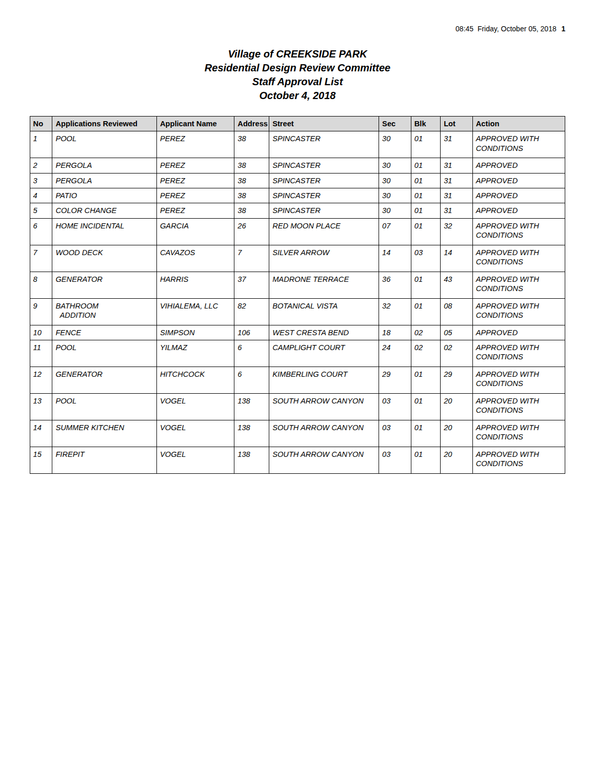08:45 Friday, October 05, 2018 1
Village of CREEKSIDE PARK
Residential Design Review Committee
Staff Approval List
October 4, 2018
| No | Applications Reviewed | Applicant Name | Address | Street | Sec | Blk | Lot | Action |
| --- | --- | --- | --- | --- | --- | --- | --- | --- |
| 1 | POOL | PEREZ | 38 | SPINCASTER | 30 | 01 | 31 | APPROVED WITH CONDITIONS |
| 2 | PERGOLA | PEREZ | 38 | SPINCASTER | 30 | 01 | 31 | APPROVED |
| 3 | PERGOLA | PEREZ | 38 | SPINCASTER | 30 | 01 | 31 | APPROVED |
| 4 | PATIO | PEREZ | 38 | SPINCASTER | 30 | 01 | 31 | APPROVED |
| 5 | COLOR CHANGE | PEREZ | 38 | SPINCASTER | 30 | 01 | 31 | APPROVED |
| 6 | HOME INCIDENTAL | GARCIA | 26 | RED MOON PLACE | 07 | 01 | 32 | APPROVED WITH CONDITIONS |
| 7 | WOOD DECK | CAVAZOS | 7 | SILVER ARROW | 14 | 03 | 14 | APPROVED WITH CONDITIONS |
| 8 | GENERATOR | HARRIS | 37 | MADRONE TERRACE | 36 | 01 | 43 | APPROVED WITH CONDITIONS |
| 9 | BATHROOM ADDITION | VIHIALEMA, LLC | 82 | BOTANICAL VISTA | 32 | 01 | 08 | APPROVED WITH CONDITIONS |
| 10 | FENCE | SIMPSON | 106 | WEST CRESTA BEND | 18 | 02 | 05 | APPROVED |
| 11 | POOL | YILMAZ | 6 | CAMPLIGHT COURT | 24 | 02 | 02 | APPROVED WITH CONDITIONS |
| 12 | GENERATOR | HITCHCOCK | 6 | KIMBERLING COURT | 29 | 01 | 29 | APPROVED WITH CONDITIONS |
| 13 | POOL | VOGEL | 138 | SOUTH ARROW CANYON | 03 | 01 | 20 | APPROVED WITH CONDITIONS |
| 14 | SUMMER KITCHEN | VOGEL | 138 | SOUTH ARROW CANYON | 03 | 01 | 20 | APPROVED WITH CONDITIONS |
| 15 | FIREPIT | VOGEL | 138 | SOUTH ARROW CANYON | 03 | 01 | 20 | APPROVED WITH CONDITIONS |